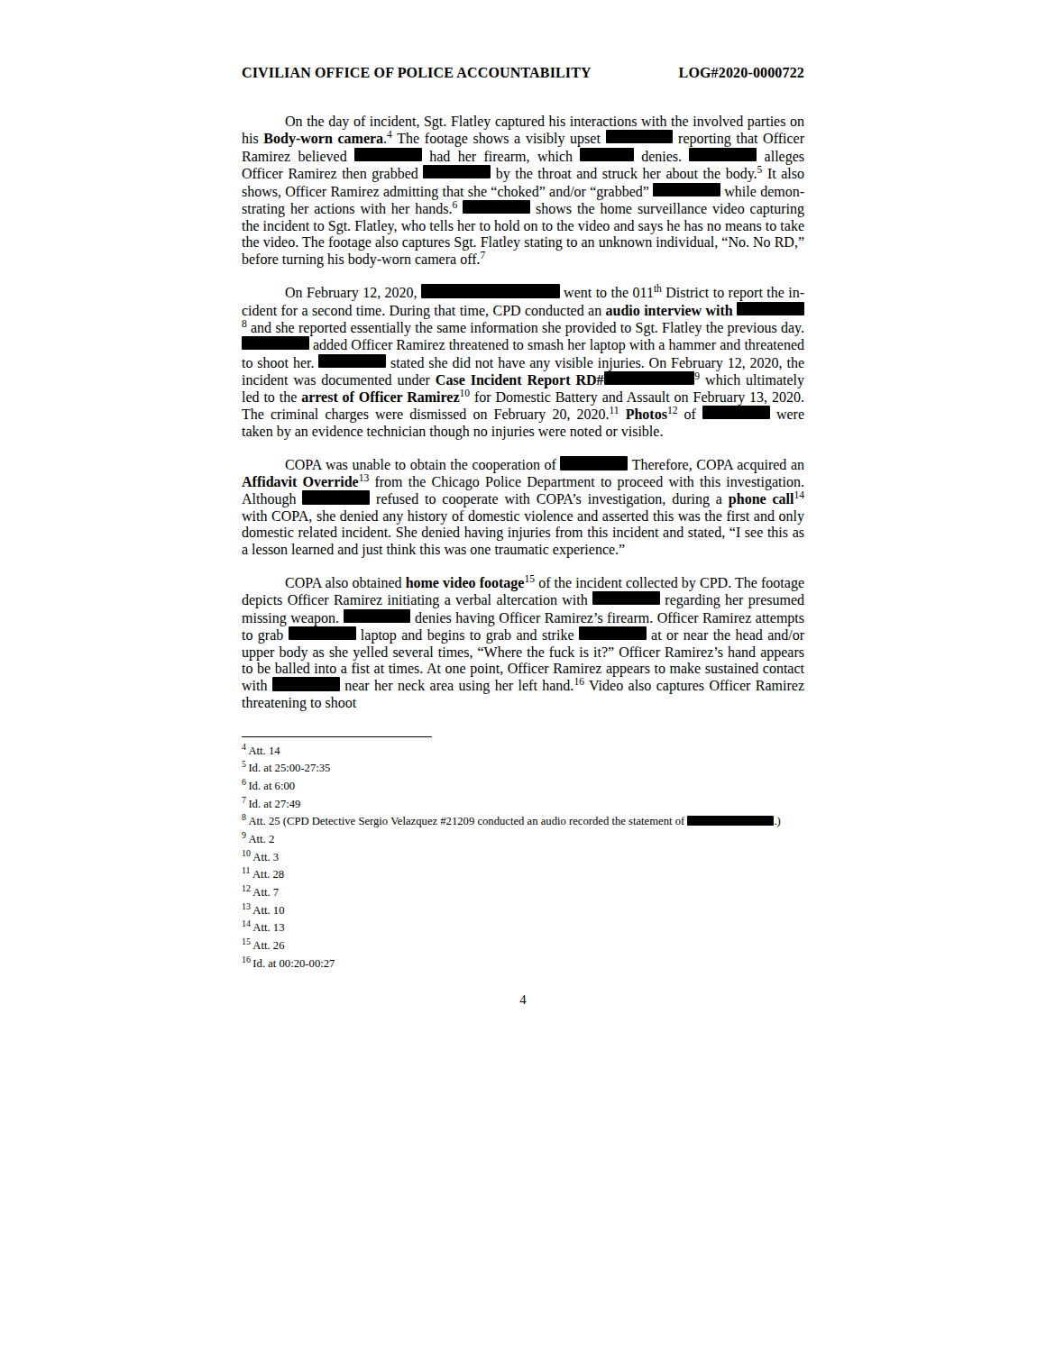CIVILIAN OFFICE OF POLICE ACCOUNTABILITY
LOG#2020-0000722
On the day of incident, Sgt. Flatley captured his interactions with the involved parties on his Body-worn camera.4 The footage shows a visibly upset reporting that Officer Ramirez believed had her firearm, which denies. alleges Officer Ramirez then grabbed by the throat and struck her about the body.5 It also shows, Officer Ramirez admitting that she “choked” and/or “grabbed” while demonstrating her actions with her hands.6 shows the home surveillance video capturing the incident to Sgt. Flatley, who tells her to hold on to the video and says he has no means to take the video. The footage also captures Sgt. Flatley stating to an unknown individual, “No. No RD,” before turning his body-worn camera off.7
On February 12, 2020, went to the 011th District to report the incident for a second time. During that time, CPD conducted an audio interview with 8 and she reported essentially the same information she provided to Sgt. Flatley the previous day. added Officer Ramirez threatened to smash her laptop with a hammer and threatened to shoot her. stated she did not have any visible injuries. On February 12, 2020, the incident was documented under Case Incident Report RD#9 which ultimately led to the arrest of Officer Ramirez10 for Domestic Battery and Assault on February 13, 2020. The criminal charges were dismissed on February 20, 2020.11 Photos12 of were taken by an evidence technician though no injuries were noted or visible.
COPA was unable to obtain the cooperation of Therefore, COPA acquired an Affidavit Override13 from the Chicago Police Department to proceed with this investigation. Although refused to cooperate with COPA’s investigation, during a phone call14 with COPA, she denied any history of domestic violence and asserted this was the first and only domestic related incident. She denied having injuries from this incident and stated, “I see this as a lesson learned and just think this was one traumatic experience.”
COPA also obtained home video footage15 of the incident collected by CPD. The footage depicts Officer Ramirez initiating a verbal altercation with regarding her presumed missing weapon. denies having Officer Ramirez’s firearm. Officer Ramirez attempts to grab laptop and begins to grab and strike at or near the head and/or upper body as she yelled several times, “Where the fuck is it?” Officer Ramirez’s hand appears to be balled into a fist at times. At one point, Officer Ramirez appears to make sustained contact with near her neck area using her left hand.16 Video also captures Officer Ramirez threatening to shoot
4 Att. 14
5 Id. at 25:00-27:35
6 Id. at 6:00
7 Id. at 27:49
8 Att. 25 (CPD Detective Sergio Velazquez #21209 conducted an audio recorded the statement of .)
9 Att. 2
10 Att. 3
11 Att. 28
12 Att. 7
13 Att. 10
14 Att. 13
15 Att. 26
16 Id. at 00:20-00:27
4